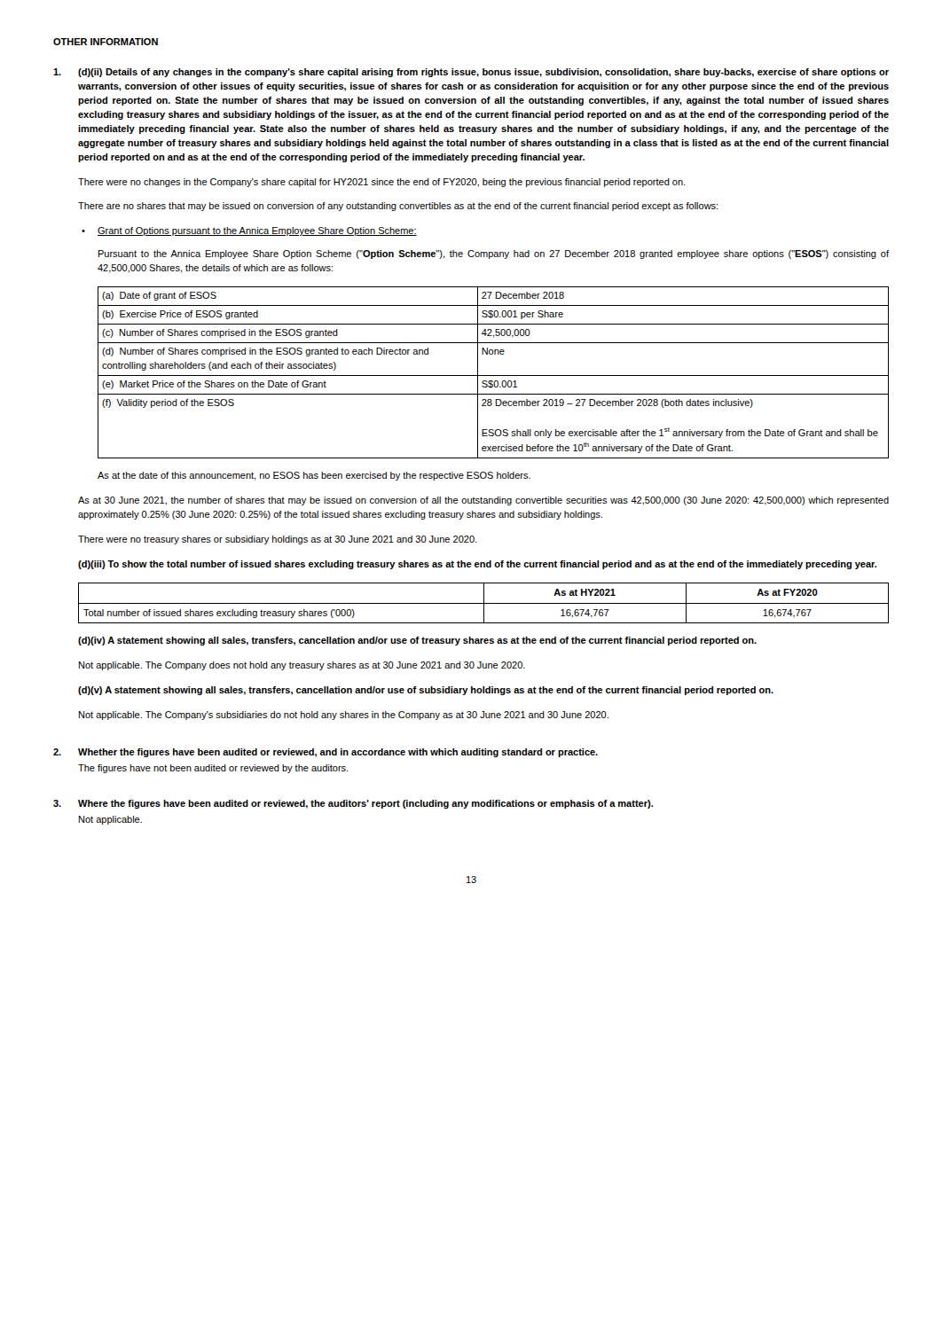OTHER INFORMATION
1.
(d)(ii) Details of any changes in the company's share capital arising from rights issue, bonus issue, subdivision, consolidation, share buy-backs, exercise of share options or warrants, conversion of other issues of equity securities, issue of shares for cash or as consideration for acquisition or for any other purpose since the end of the previous period reported on. State the number of shares that may be issued on conversion of all the outstanding convertibles, if any, against the total number of issued shares excluding treasury shares and subsidiary holdings of the issuer, as at the end of the current financial period reported on and as at the end of the corresponding period of the immediately preceding financial year. State also the number of shares held as treasury shares and the number of subsidiary holdings, if any, and the percentage of the aggregate number of treasury shares and subsidiary holdings held against the total number of shares outstanding in a class that is listed as at the end of the current financial period reported on and as at the end of the corresponding period of the immediately preceding financial year.
There were no changes in the Company's share capital for HY2021 since the end of FY2020, being the previous financial period reported on.
There are no shares that may be issued on conversion of any outstanding convertibles as at the end of the current financial period except as follows:
Grant of Options pursuant to the Annica Employee Share Option Scheme:
Pursuant to the Annica Employee Share Option Scheme ("Option Scheme"), the Company had on 27 December 2018 granted employee share options ("ESOS") consisting of 42,500,000 Shares, the details of which are as follows:
| (a) Date of grant of ESOS | 27 December 2018 |
| (b) Exercise Price of ESOS granted | S$0.001 per Share |
| (c) Number of Shares comprised in the ESOS granted | 42,500,000 |
| (d) Number of Shares comprised in the ESOS granted to each Director and controlling shareholders (and each of their associates) | None |
| (e) Market Price of the Shares on the Date of Grant | S$0.001 |
| (f) Validity period of the ESOS | 28 December 2019 – 27 December 2028 (both dates inclusive) ESOS shall only be exercisable after the 1 st anniversary from the Date of Grant and shall be exercised before the 10 th anniversary of the Date of Grant. |
As at the date of this announcement, no ESOS has been exercised by the respective ESOS holders.
As at 30 June 2021, the number of shares that may be issued on conversion of all the outstanding convertible securities was 42,500,000 (30 June 2020: 42,500,000) which represented approximately 0.25% (30 June 2020: 0.25%) of the total issued shares excluding treasury shares and subsidiary holdings.
There were no treasury shares or subsidiary holdings as at 30 June 2021 and 30 June 2020.
(d)(iii) To show the total number of issued shares excluding treasury shares as at the end of the current financial period and as at the end of the immediately preceding year.
| | As at HY2021 | As at FY2020 |
| --- | --- | --- |
| Total number of issued shares excluding treasury shares ('000) | 16,674,767 | 16,674,767 |
(d)(iv) A statement showing all sales, transfers, cancellation and/or use of treasury shares as at the end of the current financial period reported on.
Not applicable. The Company does not hold any treasury shares as at 30 June 2021 and 30 June 2020.
(d)(v) A statement showing all sales, transfers, cancellation and/or use of subsidiary holdings as at the end of the current financial period reported on.
Not applicable. The Company's subsidiaries do not hold any shares in the Company as at 30 June 2021 and 30 June 2020.
2.
Whether the figures have been audited or reviewed, and in accordance with which auditing standard or practice.
The figures have not been audited or reviewed by the auditors.
3.
Where the figures have been audited or reviewed, the auditors' report (including any modifications or emphasis of a matter).
Not applicable.
13